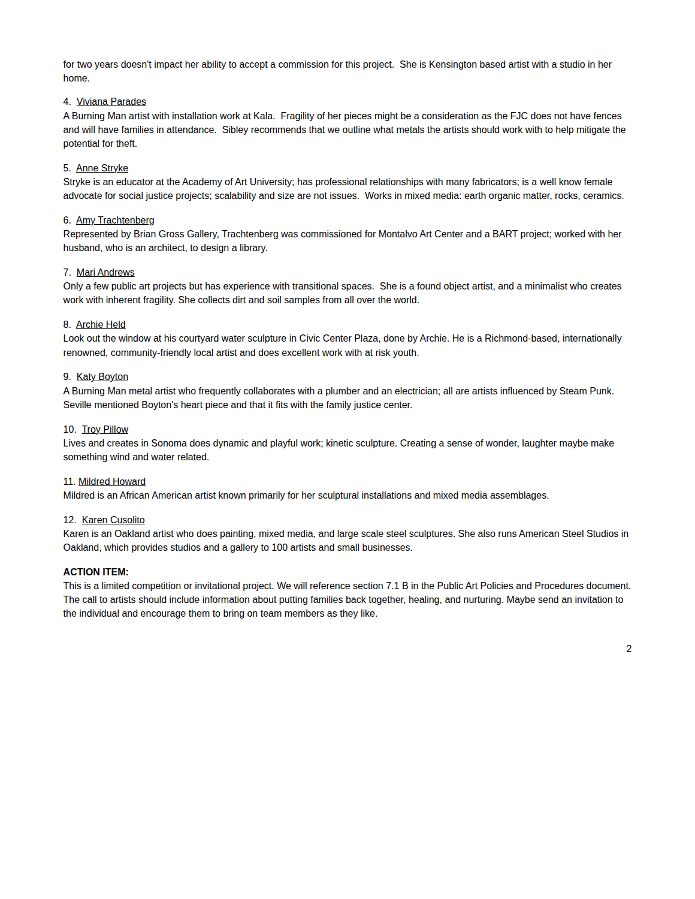for two years doesn't impact her ability to accept a commission for this project. She is Kensington based artist with a studio in her home.
4. Viviana Parades
A Burning Man artist with installation work at Kala. Fragility of her pieces might be a consideration as the FJC does not have fences and will have families in attendance. Sibley recommends that we outline what metals the artists should work with to help mitigate the potential for theft.
5. Anne Stryke
Stryke is an educator at the Academy of Art University; has professional relationships with many fabricators; is a well know female advocate for social justice projects; scalability and size are not issues. Works in mixed media: earth organic matter, rocks, ceramics.
6. Amy Trachtenberg
Represented by Brian Gross Gallery, Trachtenberg was commissioned for Montalvo Art Center and a BART project; worked with her husband, who is an architect, to design a library.
7. Mari Andrews
Only a few public art projects but has experience with transitional spaces. She is a found object artist, and a minimalist who creates work with inherent fragility. She collects dirt and soil samples from all over the world.
8. Archie Held
Look out the window at his courtyard water sculpture in Civic Center Plaza, done by Archie. He is a Richmond-based, internationally renowned, community-friendly local artist and does excellent work with at risk youth.
9. Katy Boyton
A Burning Man metal artist who frequently collaborates with a plumber and an electrician; all are artists influenced by Steam Punk. Seville mentioned Boyton's heart piece and that it fits with the family justice center.
10. Troy Pillow
Lives and creates in Sonoma does dynamic and playful work; kinetic sculpture. Creating a sense of wonder, laughter maybe make something wind and water related.
11. Mildred Howard
Mildred is an African American artist known primarily for her sculptural installations and mixed media assemblages.
12. Karen Cusolito
Karen is an Oakland artist who does painting, mixed media, and large scale steel sculptures. She also runs American Steel Studios in Oakland, which provides studios and a gallery to 100 artists and small businesses.
ACTION ITEM:
This is a limited competition or invitational project. We will reference section 7.1 B in the Public Art Policies and Procedures document. The call to artists should include information about putting families back together, healing, and nurturing. Maybe send an invitation to the individual and encourage them to bring on team members as they like.
2